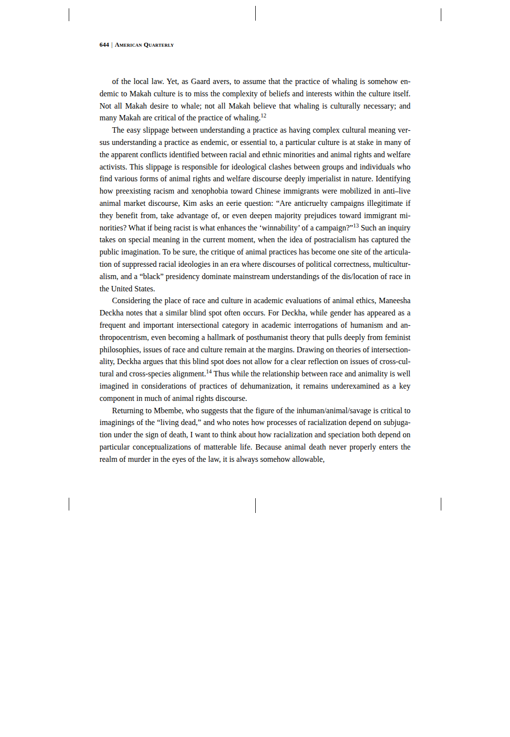644|American Quarterly
of the local law. Yet, as Gaard avers, to assume that the practice of whaling is somehow endemic to Makah culture is to miss the complexity of beliefs and interests within the culture itself. Not all Makah desire to whale; not all Makah believe that whaling is culturally necessary; and many Makah are critical of the practice of whaling.12
The easy slippage between understanding a practice as having complex cultural meaning versus understanding a practice as endemic, or essential to, a particular culture is at stake in many of the apparent conflicts identified between racial and ethnic minorities and animal rights and welfare activists. This slippage is responsible for ideological clashes between groups and individuals who find various forms of animal rights and welfare discourse deeply imperialist in nature. Identifying how preexisting racism and xenophobia toward Chinese immigrants were mobilized in anti–live animal market discourse, Kim asks an eerie question: “Are anticruelty campaigns illegitimate if they benefit from, take advantage of, or even deepen majority prejudices toward immigrant minorities? What if being racist is what enhances the ‘winnability’ of a campaign?”13 Such an inquiry takes on special meaning in the current moment, when the idea of postracialism has captured the public imagination. To be sure, the critique of animal practices has become one site of the articulation of suppressed racial ideologies in an era where discourses of political correctness, multiculturalism, and a “black” presidency dominate mainstream understandings of the dis/location of race in the United States.
Considering the place of race and culture in academic evaluations of animal ethics, Maneesha Deckha notes that a similar blind spot often occurs. For Deckha, while gender has appeared as a frequent and important intersectional category in academic interrogations of humanism and anthropocentrism, even becoming a hallmark of posthumanist theory that pulls deeply from feminist philosophies, issues of race and culture remain at the margins. Drawing on theories of intersectionality, Deckha argues that this blind spot does not allow for a clear reflection on issues of cross-cultural and cross-species alignment.14 Thus while the relationship between race and animality is well imagined in considerations of practices of dehumanization, it remains underexamined as a key component in much of animal rights discourse.
Returning to Mbembe, who suggests that the figure of the inhuman/animal/savage is critical to imaginings of the “living dead,” and who notes how processes of racialization depend on subjugation under the sign of death, I want to think about how racialization and speciation both depend on particular conceptualizations of matterable life. Because animal death never properly enters the realm of murder in the eyes of the law, it is always somehow allowable,